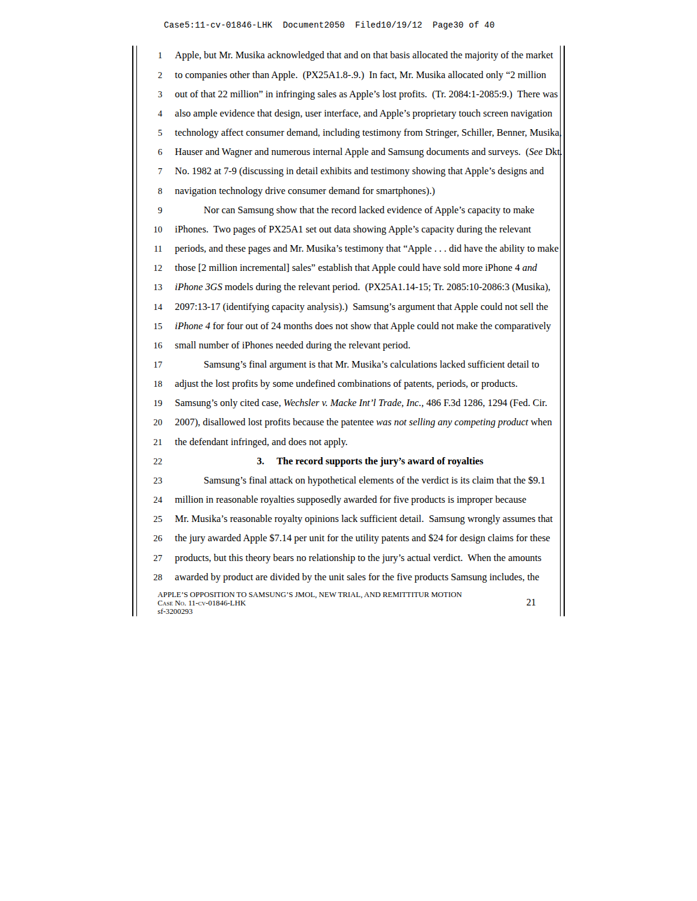Case5:11-cv-01846-LHK Document2050 Filed10/19/12 Page30 of 40
Apple, but Mr. Musika acknowledged that and on that basis allocated the majority of the market
to companies other than Apple. (PX25A1.8-.9.) In fact, Mr. Musika allocated only “2 million
out of that 22 million” in infringing sales as Apple’s lost profits. (Tr. 2084:1-2085:9.) There was
also ample evidence that design, user interface, and Apple’s proprietary touch screen navigation
technology affect consumer demand, including testimony from Stringer, Schiller, Benner, Musika,
Hauser and Wagner and numerous internal Apple and Samsung documents and surveys. (See Dkt.
No. 1982 at 7-9 (discussing in detail exhibits and testimony showing that Apple’s designs and
navigation technology drive consumer demand for smartphones).)
Nor can Samsung show that the record lacked evidence of Apple’s capacity to make
iPhones. Two pages of PX25A1 set out data showing Apple’s capacity during the relevant
periods, and these pages and Mr. Musika’s testimony that “Apple . . . did have the ability to make
those [2 million incremental] sales” establish that Apple could have sold more iPhone 4 and
iPhone 3GS models during the relevant period. (PX25A1.14-15; Tr. 2085:10-2086:3 (Musika),
2097:13-17 (identifying capacity analysis).) Samsung’s argument that Apple could not sell the
iPhone 4 for four out of 24 months does not show that Apple could not make the comparatively
small number of iPhones needed during the relevant period.
Samsung’s final argument is that Mr. Musika’s calculations lacked sufficient detail to
adjust the lost profits by some undefined combinations of patents, periods, or products.
Samsung’s only cited case, Wechsler v. Macke Int’l Trade, Inc., 486 F.3d 1286, 1294 (Fed. Cir.
2007), disallowed lost profits because the patentee was not selling any competing product when
the defendant infringed, and does not apply.
3. The record supports the jury’s award of royalties
Samsung’s final attack on hypothetical elements of the verdict is its claim that the $9.1
million in reasonable royalties supposedly awarded for five products is improper because
Mr. Musika’s reasonable royalty opinions lack sufficient detail. Samsung wrongly assumes that
the jury awarded Apple $7.14 per unit for the utility patents and $24 for design claims for these
products, but this theory bears no relationship to the jury’s actual verdict. When the amounts
awarded by product are divided by the unit sales for the five products Samsung includes, the
Apple’s Opposition to Samsung’s JMOL, New Trial, and Remittitur Motion
Case No. 11-cv-01846-LHK
sf-3200293
21